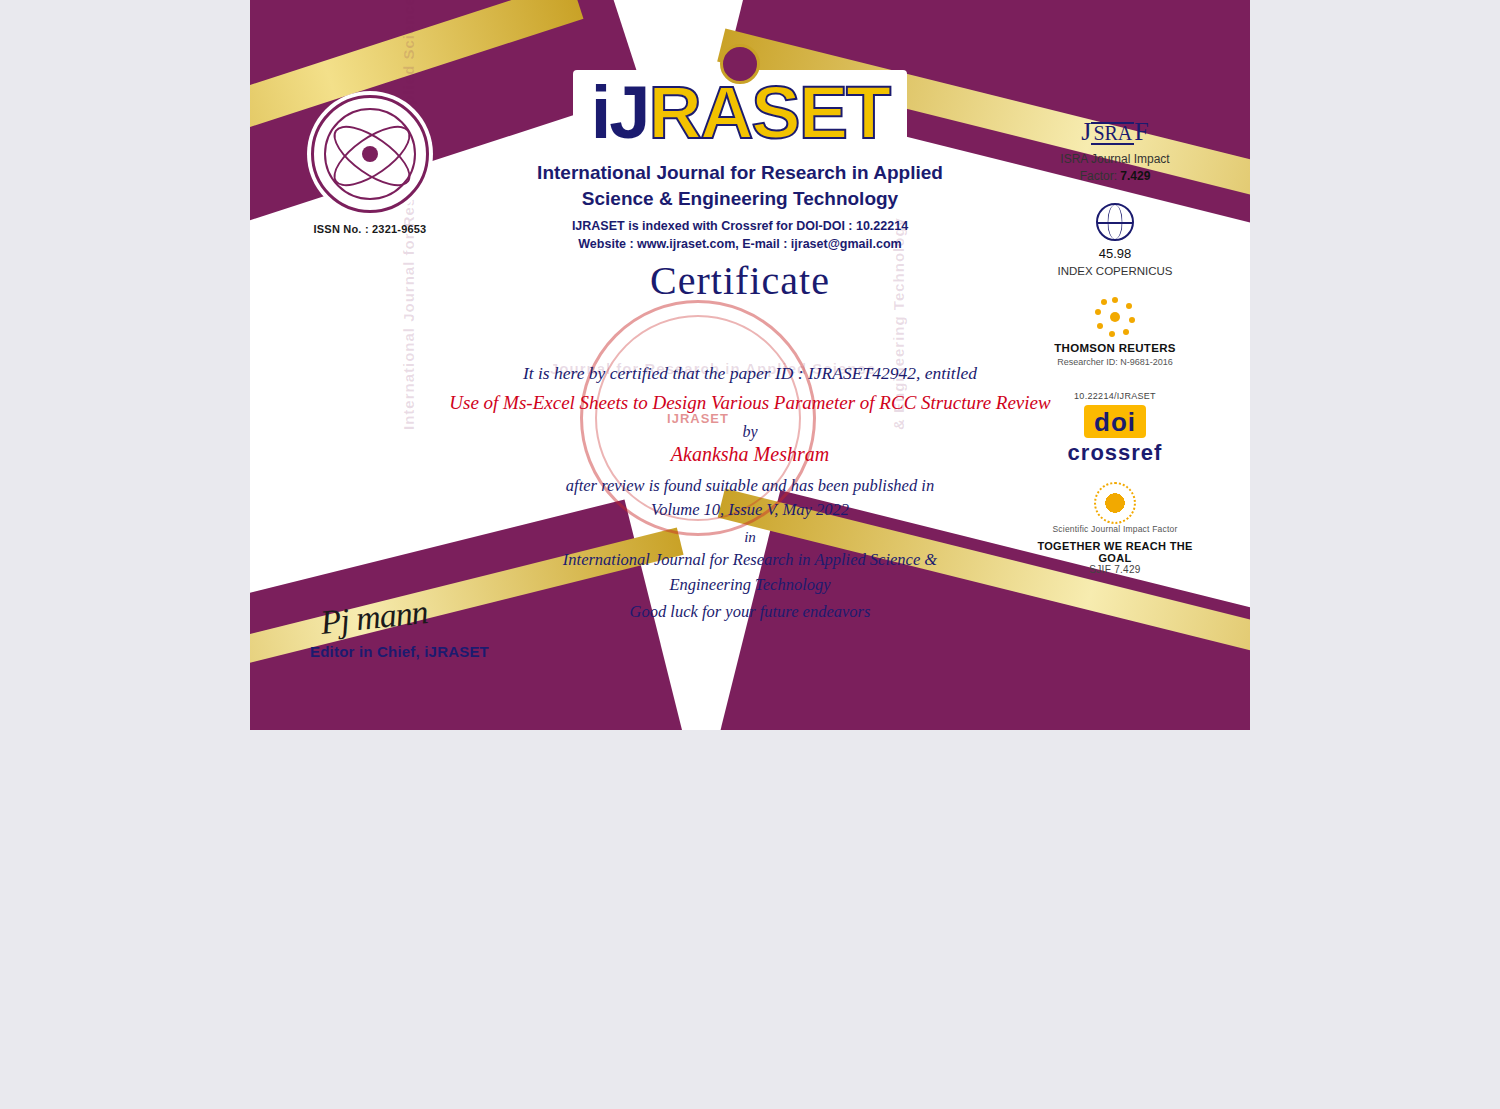ISSN No. : 2321-9653
iJRASET
International Journal for Research in Applied
Science & Engineering Technology
IJRASET is indexed with Crossref for DOI-DOI : 10.22214
Website : www.ijraset.com, E-mail : ijraset@gmail.com
Certificate
JSRAF
ISRA Journal Impact
Factor: 7.429
45.98
INDEX COPERNICUS
THOMSON REUTERS
Researcher ID: N-9681-2016
10.22214/IJRASET
doi
cross ref
Scientific Journal Impact Factor
TOGETHER WE REACH THE GOAL
SJIF 7.429
International Journal for Research in Applied Science
Journal for Research in Applied Science
& Engineering Technology
IJRASET
It is here by certified that the paper ID : IJRASET42942, entitled
Use of Ms-Excel Sheets to Design Various Parameter of RCC Structure Review
by
Akanksha Meshram
after review is found suitable and has been published in
Volume 10, Issue V, May 2022
in
International Journal for Research in Applied Science &
Engineering Technology
Good luck for your future endeavors
Pj mann
Editor in Chief, iJRASET